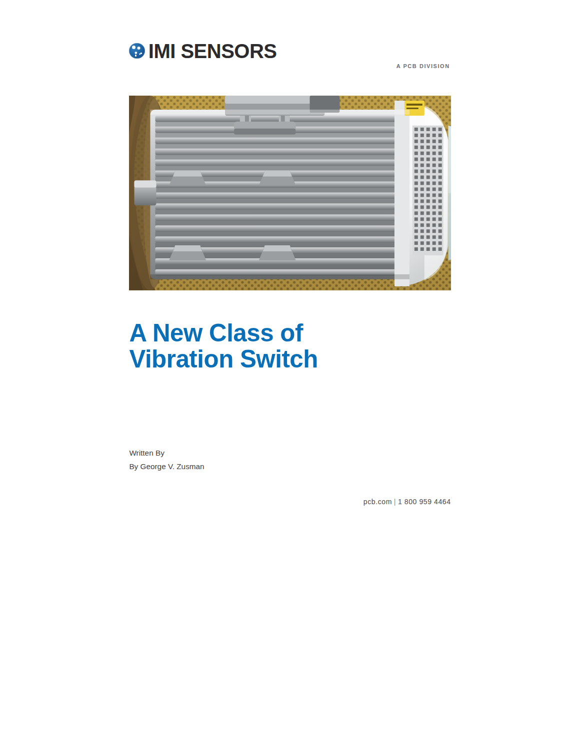IMI SENSORS
A PCB DIVISION
A New Class of
Vibration Switch
Written By
By George V. Zusman
pcb.com|1 800 959 4464